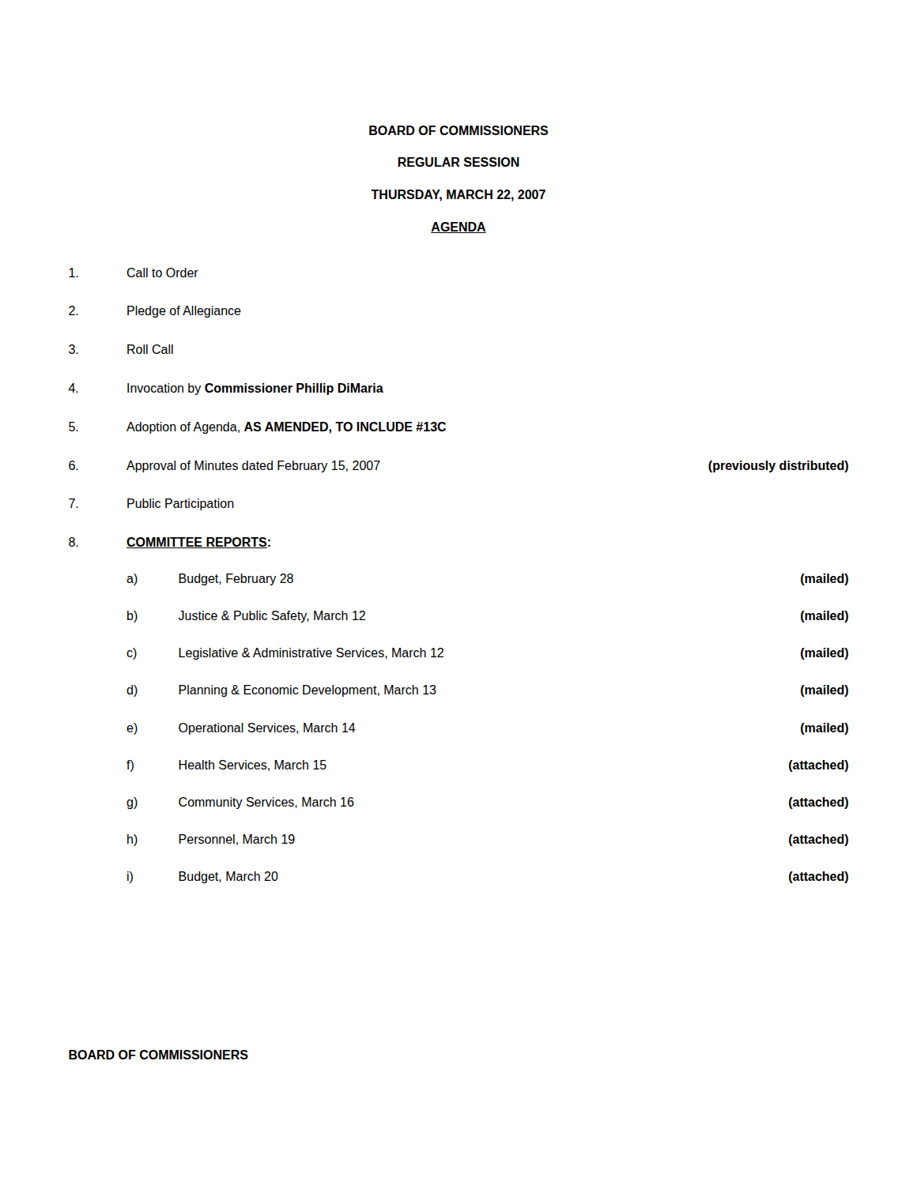BOARD OF COMMISSIONERS
REGULAR SESSION
THURSDAY, MARCH 22, 2007
AGENDA
1. Call to Order
2. Pledge of Allegiance
3. Roll Call
4. Invocation by Commissioner Phillip DiMaria
5. Adoption of Agenda, AS AMENDED, TO INCLUDE #13C
6. Approval of Minutes dated February 15, 2007 (previously distributed)
7. Public Participation
8. COMMITTEE REPORTS:
a) Budget, February 28 (mailed)
b) Justice & Public Safety, March 12 (mailed)
c) Legislative & Administrative Services, March 12 (mailed)
d) Planning & Economic Development, March 13 (mailed)
e) Operational Services, March 14 (mailed)
f) Health Services, March 15 (attached)
g) Community Services, March 16 (attached)
h) Personnel, March 19 (attached)
i) Budget, March 20 (attached)
BOARD OF COMMISSIONERS